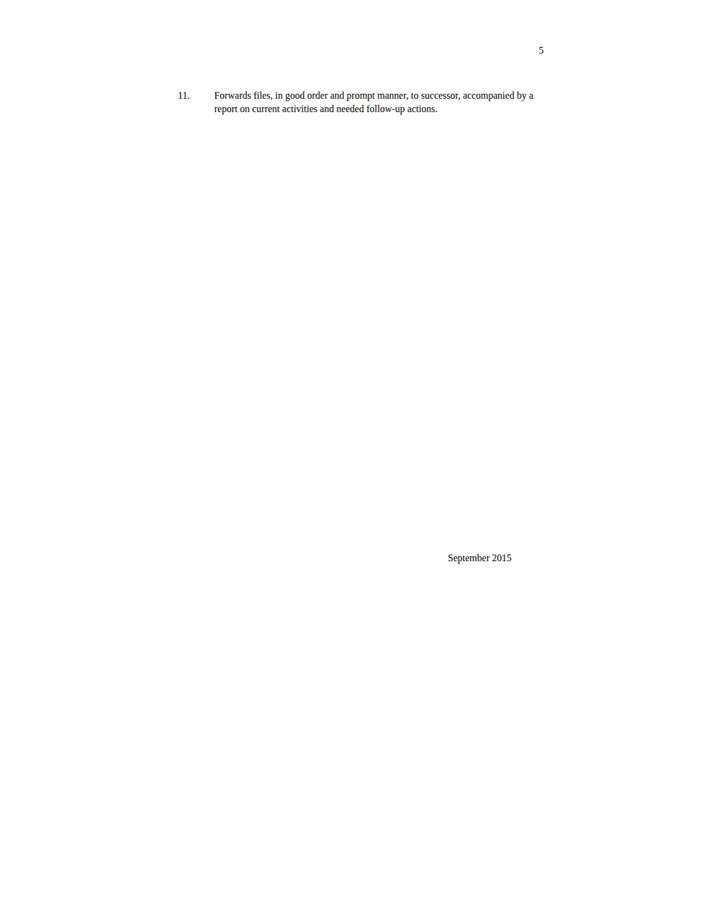5
11.
Forwards files, in good order and prompt manner, to successor, accompanied by a report on current activities and needed follow-up actions.
September 2015